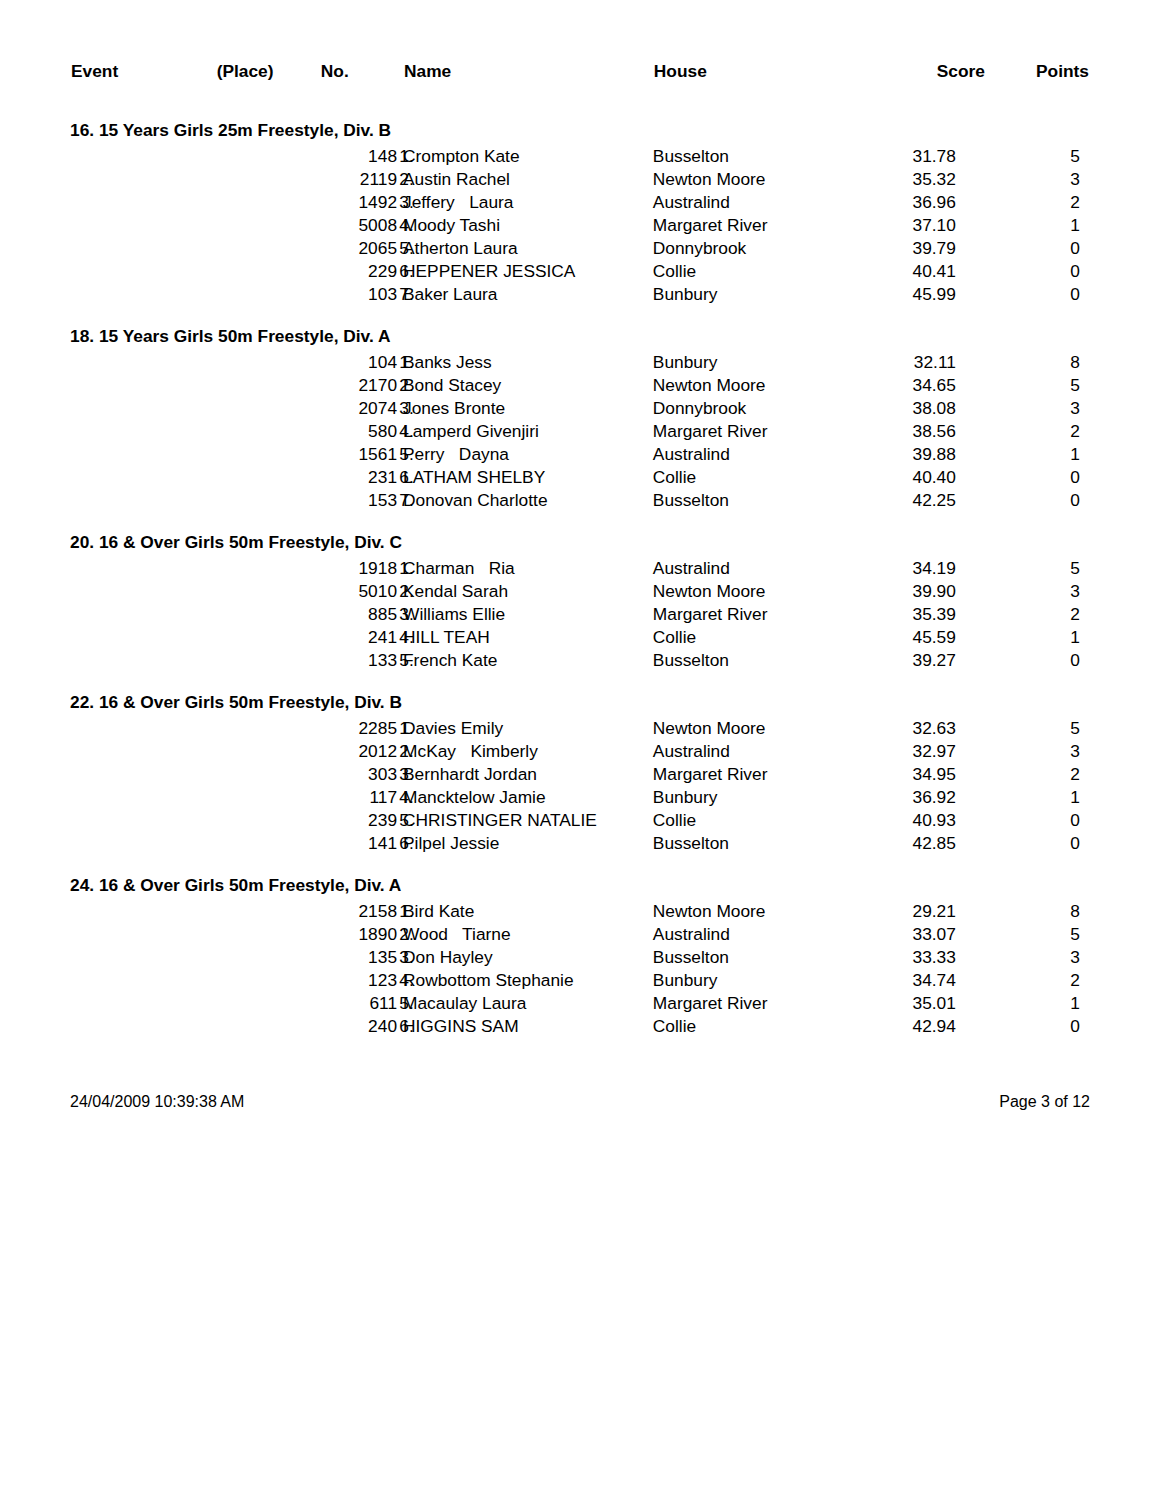| Event | (Place) | No. | Name | House | Score | Points |
| --- | --- | --- | --- | --- | --- | --- |
| 16. 15 Years Girls 25m Freestyle, Div. B |
| | 1. | 148 | Crompton Kate | Busselton | 31.78 | 5 |
| | 2. | 2119 | Austin Rachel | Newton Moore | 35.32 | 3 |
| | 3. | 1492 | Jeffery Laura | Australind | 36.96 | 2 |
| | 4. | 5008 | Moody Tashi | Margaret River | 37.10 | 1 |
| | 5. | 2065 | Atherton Laura | Donnybrook | 39.79 | 0 |
| | 6. | 229 | HEPPENER JESSICA | Collie | 40.41 | 0 |
| | 7. | 103 | Baker Laura | Bunbury | 45.99 | 0 |
| 18. 15 Years Girls 50m Freestyle, Div. A |
| | 1. | 104 | Banks Jess | Bunbury | 32.11 | 8 |
| | 2. | 2170 | Bond Stacey | Newton Moore | 34.65 | 5 |
| | 3. | 2074 | Jones Bronte | Donnybrook | 38.08 | 3 |
| | 4. | 580 | Lamperd Givenjiri | Margaret River | 38.56 | 2 |
| | 5. | 1561 | Perry Dayna | Australind | 39.88 | 1 |
| | 6. | 231 | LATHAM SHELBY | Collie | 40.40 | 0 |
| | 7. | 153 | Donovan Charlotte | Busselton | 42.25 | 0 |
| 20. 16 & Over Girls 50m Freestyle, Div. C |
| | 1. | 1918 | Charman Ria | Australind | 34.19 | 5 |
| | 2. | 5010 | Kendal Sarah | Newton Moore | 39.90 | 3 |
| | 3. | 885 | Williams Ellie | Margaret River | 35.39 | 2 |
| | 4. | 241 | HILL TEAH | Collie | 45.59 | 1 |
| | 5. | 133 | French Kate | Busselton | 39.27 | 0 |
| 22. 16 & Over Girls 50m Freestyle, Div. B |
| | 1. | 2285 | Davies Emily | Newton Moore | 32.63 | 5 |
| | 2. | 2012 | McKay Kimberly | Australind | 32.97 | 3 |
| | 3. | 303 | Bernhardt Jordan | Margaret River | 34.95 | 2 |
| | 4. | 117 | Mancktelow Jamie | Bunbury | 36.92 | 1 |
| | 5. | 239 | CHRISTINGER NATALIE | Collie | 40.93 | 0 |
| | 6. | 141 | Pilpel Jessie | Busselton | 42.85 | 0 |
| 24. 16 & Over Girls 50m Freestyle, Div. A |
| | 1. | 2158 | Bird Kate | Newton Moore | 29.21 | 8 |
| | 2. | 1890 | Wood Tiarne | Australind | 33.07 | 5 |
| | 3. | 135 | Don Hayley | Busselton | 33.33 | 3 |
| | 4. | 123 | Rowbottom Stephanie | Bunbury | 34.74 | 2 |
| | 5. | 611 | Macaulay Laura | Margaret River | 35.01 | 1 |
| | 6. | 240 | HIGGINS SAM | Collie | 42.94 | 0 |
24/04/2009 10:39:38 AM Page 3 of 12